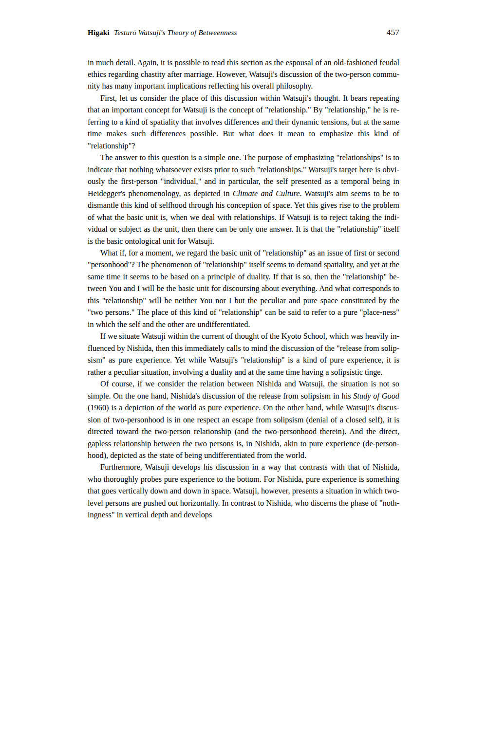Higaki Testurō Watsuji's Theory of Betweenness
457
in much detail. Again, it is possible to read this section as the espousal of an old-fashioned feudal ethics regarding chastity after marriage. However, Watsuji's discussion of the two-person community has many important implications reflecting his overall philosophy.
First, let us consider the place of this discussion within Watsuji's thought. It bears repeating that an important concept for Watsuji is the concept of "relationship." By "relationship," he is referring to a kind of spatiality that involves differences and their dynamic tensions, but at the same time makes such differences possible. But what does it mean to emphasize this kind of "relationship"?
The answer to this question is a simple one. The purpose of emphasizing "relationships" is to indicate that nothing whatsoever exists prior to such "relationships." Watsuji's target here is obviously the first-person "individual," and in particular, the self presented as a temporal being in Heidegger's phenomenology, as depicted in Climate and Culture. Watsuji's aim seems to be to dismantle this kind of selfhood through his conception of space. Yet this gives rise to the problem of what the basic unit is, when we deal with relationships. If Watsuji is to reject taking the individual or subject as the unit, then there can be only one answer. It is that the "relationship" itself is the basic ontological unit for Watsuji.
What if, for a moment, we regard the basic unit of "relationship" as an issue of first or second "personhood"? The phenomenon of "relationship" itself seems to demand spatiality, and yet at the same time it seems to be based on a principle of duality. If that is so, then the "relationship" between You and I will be the basic unit for discoursing about everything. And what corresponds to this "relationship" will be neither You nor I but the peculiar and pure space constituted by the "two persons." The place of this kind of "relationship" can be said to refer to a pure "place-ness" in which the self and the other are undifferentiated.
If we situate Watsuji within the current of thought of the Kyoto School, which was heavily influenced by Nishida, then this immediately calls to mind the discussion of the "release from solipsism" as pure experience. Yet while Watsuji's "relationship" is a kind of pure experience, it is rather a peculiar situation, involving a duality and at the same time having a solipsistic tinge.
Of course, if we consider the relation between Nishida and Watsuji, the situation is not so simple. On the one hand, Nishida's discussion of the release from solipsism in his Study of Good (1960) is a depiction of the world as pure experience. On the other hand, while Watsuji's discussion of two-personhood is in one respect an escape from solipsism (denial of a closed self), it is directed toward the two-person relationship (and the two-personhood therein). And the direct, gapless relationship between the two persons is, in Nishida, akin to pure experience (de-personhood), depicted as the state of being undifferentiated from the world.
Furthermore, Watsuji develops his discussion in a way that contrasts with that of Nishida, who thoroughly probes pure experience to the bottom. For Nishida, pure experience is something that goes vertically down and down in space. Watsuji, however, presents a situation in which two-level persons are pushed out horizontally. In contrast to Nishida, who discerns the phase of "nothingness" in vertical depth and develops